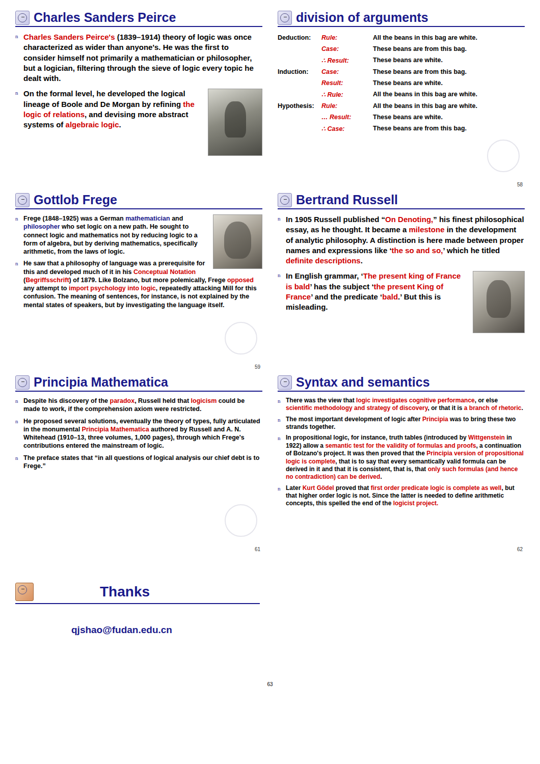Charles Sanders Peirce
Charles Sanders Peirce's (1839–1914) theory of logic was once characterized as wider than anyone's. He was the first to consider himself not primarily a mathematician or philosopher, but a logician, filtering through the sieve of logic every topic he dealt with.
On the formal level, he developed the logical lineage of Boole and De Morgan by refining the logic of relations, and devising more abstract systems of algebraic logic.
division of arguments
| Deduction: | Rule: | All the beans in this bag are white. |
| | Case: | These beans are from this bag. |
| | ∴ Result: | These beans are white. |
| Induction: | Case: | These beans are from this bag. |
| | Result: | These beans are white. |
| | ∴ Rule: | All the beans in this bag are white. |
| Hypothesis: | Rule: | All the beans in this bag are white. |
| | … Result: | These beans are white. |
| | ∴ Case: | These beans are from this bag. |
58
Gottlob Frege
Frege (1848–1925) was a German mathematician and philosopher who set logic on a new path. He sought to connect logic and mathematics not by reducing logic to a form of algebra, but by deriving mathematics, specifically arithmetic, from the laws of logic.
He saw that a philosophy of language was a prerequisite for this and developed much of it in his Conceptual Notation (Begriffsschrift) of 1879. Like Bolzano, but more polemically, Frege opposed any attempt to import psychology into logic, repeatedly attacking Mill for this confusion. The meaning of sentences, for instance, is not explained by the mental states of speakers, but by investigating the language itself.
59
Bertrand Russell
In 1905 Russell published “On Denoting,” his finest philosophical essay, as he thought. It became a milestone in the development of analytic philosophy. A distinction is here made between proper names and expressions like ‘the so and so,’ which he titled definite descriptions.
In English grammar, ‘The present king of France is bald’ has the subject ‘the present King of France’ and the predicate ‘bald.’ But this is misleading.
Principia Mathematica
Despite his discovery of the paradox, Russell held that logicism could be made to work, if the comprehension axiom were restricted.
He proposed several solutions, eventually the theory of types, fully articulated in the monumental Principia Mathematica authored by Russell and A. N. Whitehead (1910–13, three volumes, 1,000 pages), through which Frege's contributions entered the mainstream of logic.
The preface states that “in all questions of logical analysis our chief debt is to Frege.”
61
Syntax and semantics
There was the view that logic investigates cognitive performance, or else scientific methodology and strategy of discovery, or that it is a branch of rhetoric.
The most important development of logic after Principia was to bring these two strands together.
In propositional logic, for instance, truth tables (introduced by Wittgenstein in 1922) allow a semantic test for the validity of formulas and proofs, a continuation of Bolzano's project. It was then proved that the Principia version of propositional logic is complete, that is to say that every semantically valid formula can be derived in it and that it is consistent, that is, that only such formulas (and hence no contradiction) can be derived.
Later Kurt Gödel proved that first order predicate logic is complete as well, but that higher order logic is not. Since the latter is needed to define arithmetic concepts, this spelled the end of the logicist project.
62
Thanks
qjshao@fudan.edu.cn
63